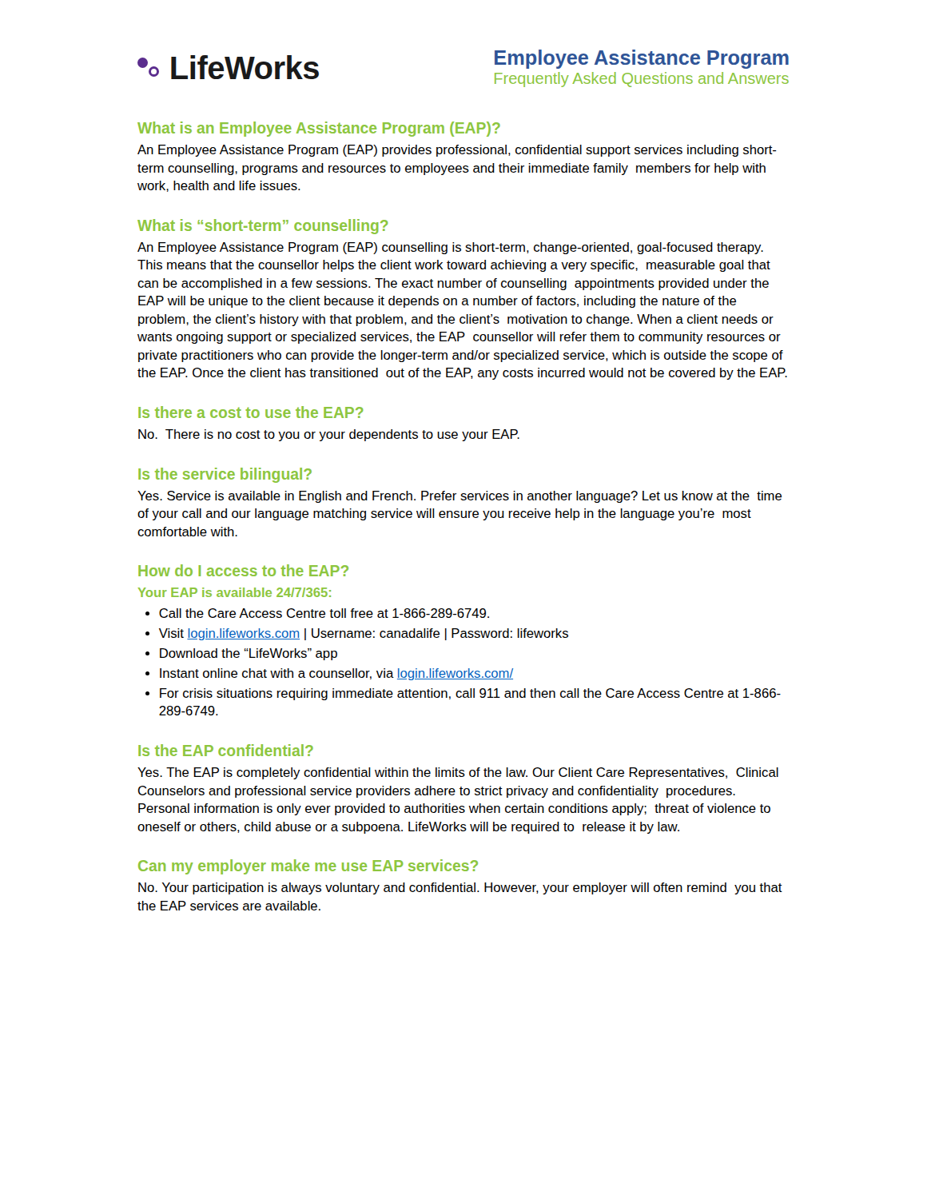LifeWorks
Employee Assistance Program
Frequently Asked Questions and Answers
What is an Employee Assistance Program (EAP)?
An Employee Assistance Program (EAP) provides professional, confidential support services including short-term counselling, programs and resources to employees and their immediate family members for help with work, health and life issues.
What is “short-term” counselling?
An Employee Assistance Program (EAP) counselling is short-term, change-oriented, goal-focused therapy. This means that the counsellor helps the client work toward achieving a very specific, measurable goal that can be accomplished in a few sessions. The exact number of counselling appointments provided under the EAP will be unique to the client because it depends on a number of factors, including the nature of the problem, the client’s history with that problem, and the client’s motivation to change. When a client needs or wants ongoing support or specialized services, the EAP counsellor will refer them to community resources or private practitioners who can provide the longer-term and/or specialized service, which is outside the scope of the EAP. Once the client has transitioned out of the EAP, any costs incurred would not be covered by the EAP.
Is there a cost to use the EAP?
No. There is no cost to you or your dependents to use your EAP.
Is the service bilingual?
Yes. Service is available in English and French. Prefer services in another language? Let us know at the time of your call and our language matching service will ensure you receive help in the language you’re most comfortable with.
How do I access to the EAP?
Your EAP is available 24/7/365:
Call the Care Access Centre toll free at 1-866-289-6749.
Visit login.lifeworks.com | Username: canadalife | Password: lifeworks
Download the “LifeWorks” app
Instant online chat with a counsellor, via login.lifeworks.com/
For crisis situations requiring immediate attention, call 911 and then call the Care Access Centre at 1-866-289-6749.
Is the EAP confidential?
Yes. The EAP is completely confidential within the limits of the law. Our Client Care Representatives, Clinical Counselors and professional service providers adhere to strict privacy and confidentiality procedures. Personal information is only ever provided to authorities when certain conditions apply; threat of violence to oneself or others, child abuse or a subpoena. LifeWorks will be required to release it by law.
Can my employer make me use EAP services?
No. Your participation is always voluntary and confidential. However, your employer will often remind you that the EAP services are available.